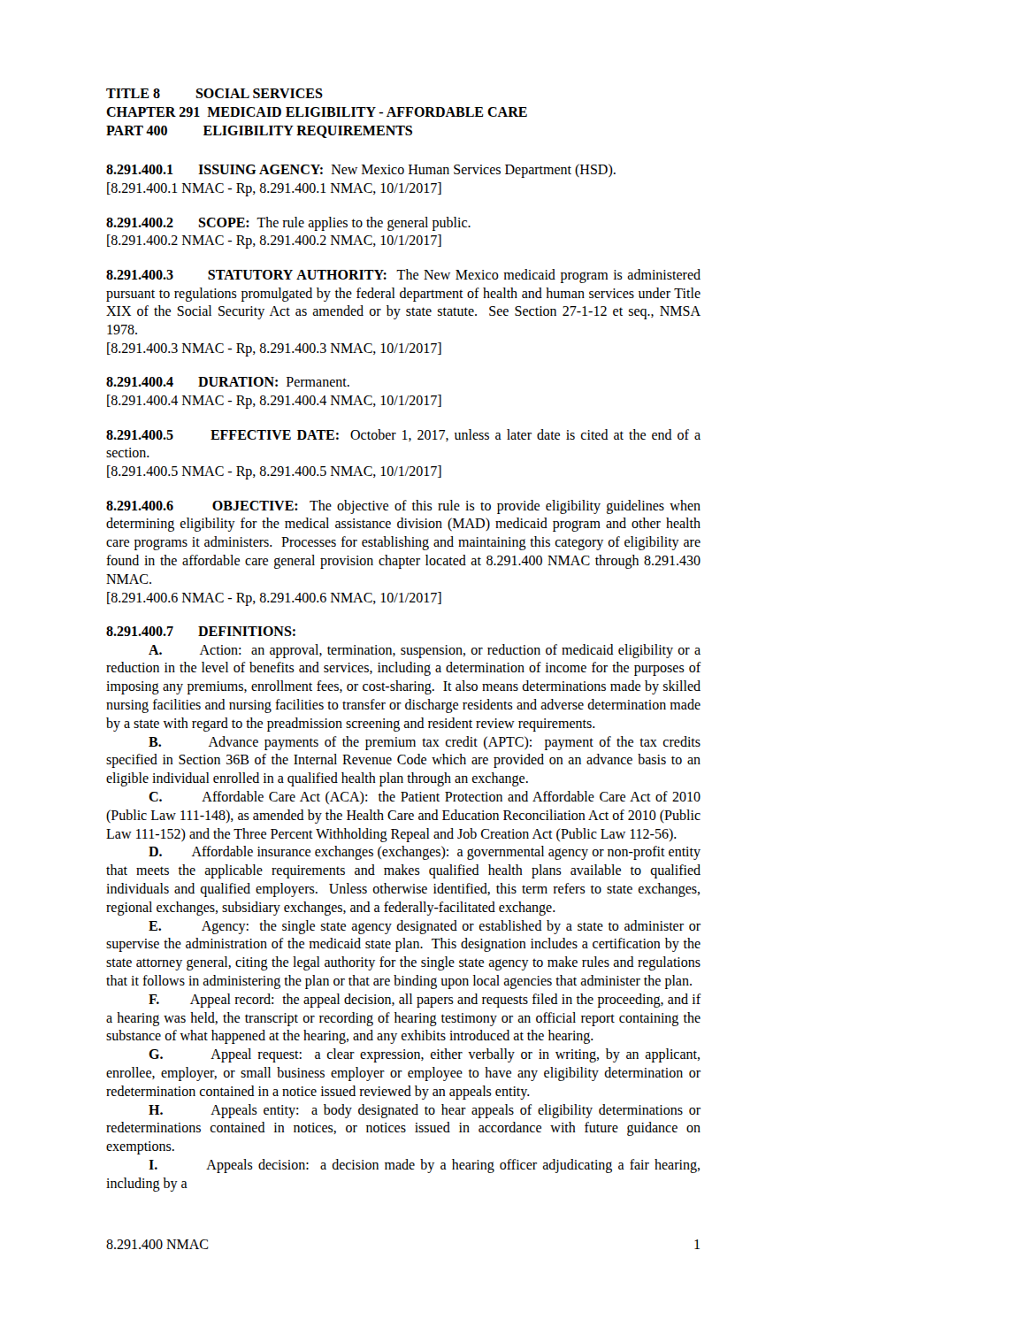TITLE 8 SOCIAL SERVICES
CHAPTER 291 MEDICAID ELIGIBILITY - AFFORDABLE CARE
PART 400 ELIGIBILITY REQUIREMENTS
8.291.400.1 ISSUING AGENCY: New Mexico Human Services Department (HSD).
[8.291.400.1 NMAC - Rp, 8.291.400.1 NMAC, 10/1/2017]
8.291.400.2 SCOPE: The rule applies to the general public.
[8.291.400.2 NMAC - Rp, 8.291.400.2 NMAC, 10/1/2017]
8.291.400.3 STATUTORY AUTHORITY: The New Mexico medicaid program is administered pursuant to regulations promulgated by the federal department of health and human services under Title XIX of the Social Security Act as amended or by state statute. See Section 27-1-12 et seq., NMSA 1978.
[8.291.400.3 NMAC - Rp, 8.291.400.3 NMAC, 10/1/2017]
8.291.400.4 DURATION: Permanent.
[8.291.400.4 NMAC - Rp, 8.291.400.4 NMAC, 10/1/2017]
8.291.400.5 EFFECTIVE DATE: October 1, 2017, unless a later date is cited at the end of a section.
[8.291.400.5 NMAC - Rp, 8.291.400.5 NMAC, 10/1/2017]
8.291.400.6 OBJECTIVE: The objective of this rule is to provide eligibility guidelines when determining eligibility for the medical assistance division (MAD) medicaid program and other health care programs it administers. Processes for establishing and maintaining this category of eligibility are found in the affordable care general provision chapter located at 8.291.400 NMAC through 8.291.430 NMAC.
[8.291.400.6 NMAC - Rp, 8.291.400.6 NMAC, 10/1/2017]
8.291.400.7 DEFINITIONS:
A. Action: an approval, termination, suspension, or reduction of medicaid eligibility or a reduction in the level of benefits and services, including a determination of income for the purposes of imposing any premiums, enrollment fees, or cost-sharing. It also means determinations made by skilled nursing facilities and nursing facilities to transfer or discharge residents and adverse determination made by a state with regard to the preadmission screening and resident review requirements.
B. Advance payments of the premium tax credit (APTC): payment of the tax credits specified in Section 36B of the Internal Revenue Code which are provided on an advance basis to an eligible individual enrolled in a qualified health plan through an exchange.
C. Affordable Care Act (ACA): the Patient Protection and Affordable Care Act of 2010 (Public Law 111-148), as amended by the Health Care and Education Reconciliation Act of 2010 (Public Law 111-152) and the Three Percent Withholding Repeal and Job Creation Act (Public Law 112-56).
D. Affordable insurance exchanges (exchanges): a governmental agency or non-profit entity that meets the applicable requirements and makes qualified health plans available to qualified individuals and qualified employers. Unless otherwise identified, this term refers to state exchanges, regional exchanges, subsidiary exchanges, and a federally-facilitated exchange.
E. Agency: the single state agency designated or established by a state to administer or supervise the administration of the medicaid state plan. This designation includes a certification by the state attorney general, citing the legal authority for the single state agency to make rules and regulations that it follows in administering the plan or that are binding upon local agencies that administer the plan.
F. Appeal record: the appeal decision, all papers and requests filed in the proceeding, and if a hearing was held, the transcript or recording of hearing testimony or an official report containing the substance of what happened at the hearing, and any exhibits introduced at the hearing.
G. Appeal request: a clear expression, either verbally or in writing, by an applicant, enrollee, employer, or small business employer or employee to have any eligibility determination or redetermination contained in a notice issued reviewed by an appeals entity.
H. Appeals entity: a body designated to hear appeals of eligibility determinations or redeterminations contained in notices, or notices issued in accordance with future guidance on exemptions.
I. Appeals decision: a decision made by a hearing officer adjudicating a fair hearing, including by a
8.291.400 NMAC 1